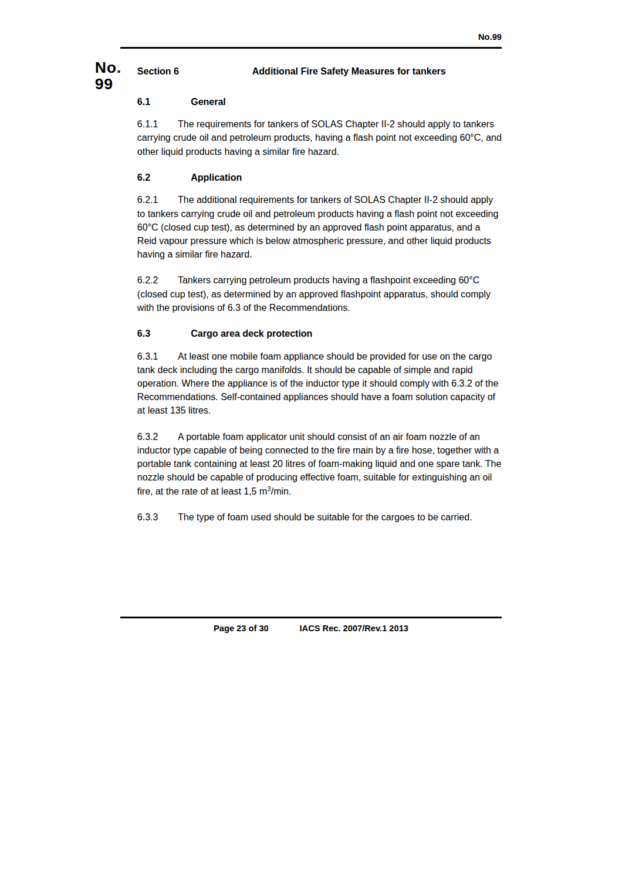No.99
No.
99
Section 6 Additional Fire Safety Measures for tankers
6.1 General
6.1.1 The requirements for tankers of SOLAS Chapter II-2 should apply to tankers carrying crude oil and petroleum products, having a flash point not exceeding 60°C, and other liquid products having a similar fire hazard.
6.2 Application
6.2.1 The additional requirements for tankers of SOLAS Chapter II-2 should apply to tankers carrying crude oil and petroleum products having a flash point not exceeding 60°C (closed cup test), as determined by an approved flash point apparatus, and a Reid vapour pressure which is below atmospheric pressure, and other liquid products having a similar fire hazard.
6.2.2 Tankers carrying petroleum products having a flashpoint exceeding 60°C (closed cup test), as determined by an approved flashpoint apparatus, should comply with the provisions of 6.3 of the Recommendations.
6.3 Cargo area deck protection
6.3.1 At least one mobile foam appliance should be provided for use on the cargo tank deck including the cargo manifolds. It should be capable of simple and rapid operation. Where the appliance is of the inductor type it should comply with 6.3.2 of the Recommendations. Self-contained appliances should have a foam solution capacity of at least 135 litres.
6.3.2 A portable foam applicator unit should consist of an air foam nozzle of an inductor type capable of being connected to the fire main by a fire hose, together with a portable tank containing at least 20 litres of foam-making liquid and one spare tank. The nozzle should be capable of producing effective foam, suitable for extinguishing an oil fire, at the rate of at least 1,5 m3/min.
6.3.3 The type of foam used should be suitable for the cargoes to be carried.
Page 23 of 30 IACS Rec. 2007/Rev.1 2013